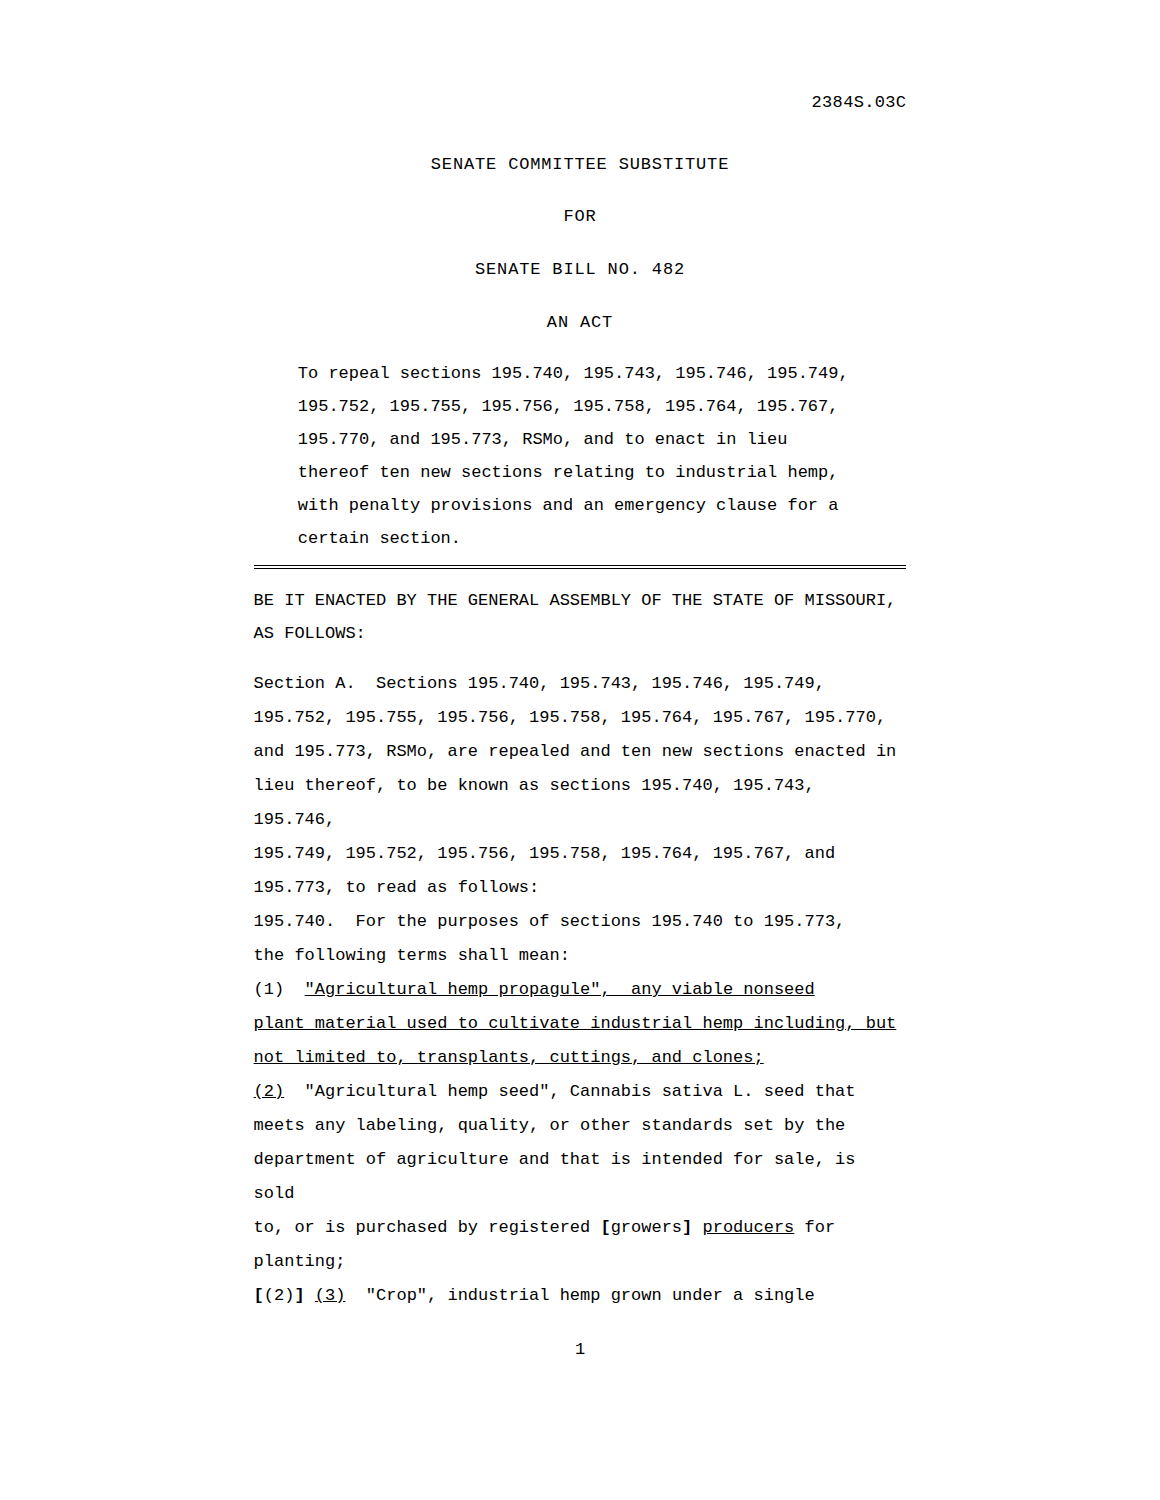2384S.03C
SENATE COMMITTEE SUBSTITUTE
FOR
SENATE BILL NO. 482
AN ACT
To repeal sections 195.740, 195.743, 195.746, 195.749,
195.752, 195.755, 195.756, 195.758, 195.764, 195.767,
195.770, and 195.773, RSMo, and to enact in lieu
thereof ten new sections relating to industrial hemp,
with penalty provisions and an emergency clause for a
certain section.
BE IT ENACTED BY THE GENERAL ASSEMBLY OF THE STATE OF MISSOURI,
AS FOLLOWS:
Section A. Sections 195.740, 195.743, 195.746, 195.749,
195.752, 195.755, 195.756, 195.758, 195.764, 195.767, 195.770,
and 195.773, RSMo, are repealed and ten new sections enacted in
lieu thereof, to be known as sections 195.740, 195.743, 195.746,
195.749, 195.752, 195.756, 195.758, 195.764, 195.767, and
195.773, to read as follows:
195.740. For the purposes of sections 195.740 to 195.773,
the following terms shall mean:
(1) "Agricultural hemp propagule", any viable nonseed
plant material used to cultivate industrial hemp including, but
not limited to, transplants, cuttings, and clones;
(2) "Agricultural hemp seed", Cannabis sativa L. seed that
meets any labeling, quality, or other standards set by the
department of agriculture and that is intended for sale, is sold
to, or is purchased by registered [growers] producers for
planting;
[(2)] (3) "Crop", industrial hemp grown under a single
1